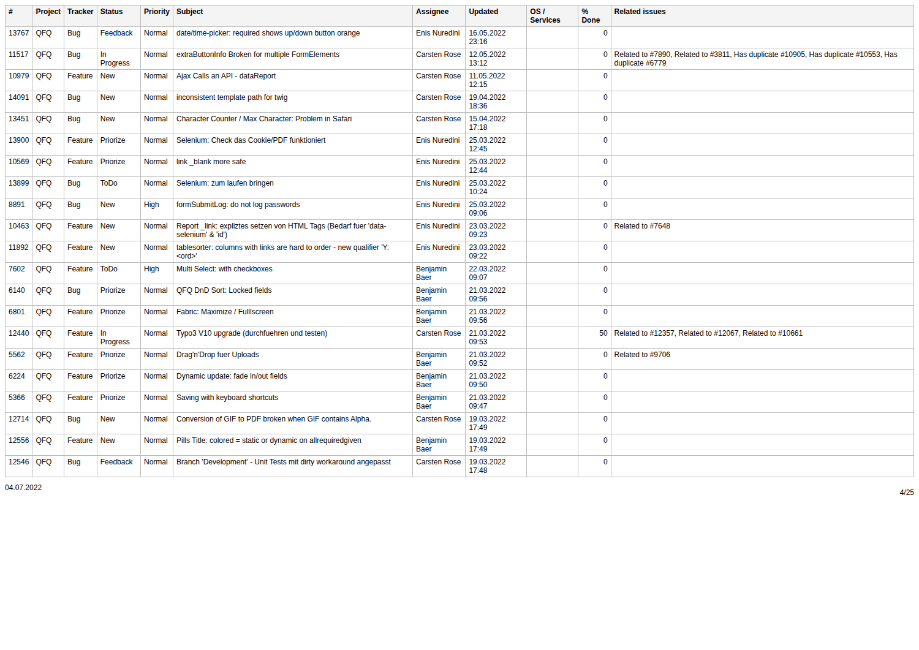| # | Project | Tracker | Status | Priority | Subject | Assignee | Updated | OS / Services | % Done | Related issues |
| --- | --- | --- | --- | --- | --- | --- | --- | --- | --- | --- |
| 13767 | QFQ | Bug | Feedback | Normal | date/time-picker: required shows up/down button orange | Enis Nuredini | 16.05.2022 23:16 | | 0 | |
| 11517 | QFQ | Bug | In Progress | Normal | extraButtonInfo Broken for multiple FormElements | Carsten Rose | 12.05.2022 13:12 | | 0 | Related to #7890, Related to #3811, Has duplicate #10905, Has duplicate #10553, Has duplicate #6779 |
| 10979 | QFQ | Feature | New | Normal | Ajax Calls an API - dataReport | Carsten Rose | 11.05.2022 12:15 | | 0 | |
| 14091 | QFQ | Bug | New | Normal | inconsistent template path for twig | Carsten Rose | 19.04.2022 18:36 | | 0 | |
| 13451 | QFQ | Bug | New | Normal | Character Counter / Max Character: Problem in Safari | Carsten Rose | 15.04.2022 17:18 | | 0 | |
| 13900 | QFQ | Feature | Priorize | Normal | Selenium: Check das Cookie/PDF funktioniert | Enis Nuredini | 25.03.2022 12:45 | | 0 | |
| 10569 | QFQ | Feature | Priorize | Normal | link _blank more safe | Enis Nuredini | 25.03.2022 12:44 | | 0 | |
| 13899 | QFQ | Bug | ToDo | Normal | Selenium: zum laufen bringen | Enis Nuredini | 25.03.2022 10:24 | | 0 | |
| 8891 | QFQ | Bug | New | High | formSubmitLog: do not log passwords | Enis Nuredini | 25.03.2022 09:06 | | 0 | |
| 10463 | QFQ | Feature | New | Normal | Report _link: expliztes setzen von HTML Tags (Bedarf fuer 'data-selenium' & 'id') | Enis Nuredini | 23.03.2022 09:23 | | 0 | Related to #7648 |
| 11892 | QFQ | Feature | New | Normal | tablesorter: columns with links are hard to order - new qualifier 'Y:<ord>' | Enis Nuredini | 23.03.2022 09:22 | | 0 | |
| 7602 | QFQ | Feature | ToDo | High | Multi Select: with checkboxes | Benjamin Baer | 22.03.2022 09:07 | | 0 | |
| 6140 | QFQ | Bug | Priorize | Normal | QFQ DnD Sort: Locked fields | Benjamin Baer | 21.03.2022 09:56 | | 0 | |
| 6801 | QFQ | Feature | Priorize | Normal | Fabric: Maximize / Fulllscreen | Benjamin Baer | 21.03.2022 09:56 | | 0 | |
| 12440 | QFQ | Feature | In Progress | Normal | Typo3 V10 upgrade (durchfuehren und testen) | Carsten Rose | 21.03.2022 09:53 | | 50 | Related to #12357, Related to #12067, Related to #10661 |
| 5562 | QFQ | Feature | Priorize | Normal | Drag'n'Drop fuer Uploads | Benjamin Baer | 21.03.2022 09:52 | | 0 | Related to #9706 |
| 6224 | QFQ | Feature | Priorize | Normal | Dynamic update: fade in/out fields | Benjamin Baer | 21.03.2022 09:50 | | 0 | |
| 5366 | QFQ | Feature | Priorize | Normal | Saving with keyboard shortcuts | Benjamin Baer | 21.03.2022 09:47 | | 0 | |
| 12714 | QFQ | Bug | New | Normal | Conversion of GIF to PDF broken when GIF contains Alpha. | Carsten Rose | 19.03.2022 17:49 | | 0 | |
| 12556 | QFQ | Feature | New | Normal | Pills Title: colored = static or dynamic on allrequiredgiven | Benjamin Baer | 19.03.2022 17:49 | | 0 | |
| 12546 | QFQ | Bug | Feedback | Normal | Branch 'Development' - Unit Tests mit dirty workaround angepasst | Carsten Rose | 19.03.2022 17:48 | | 0 | |
04.07.2022
4/25